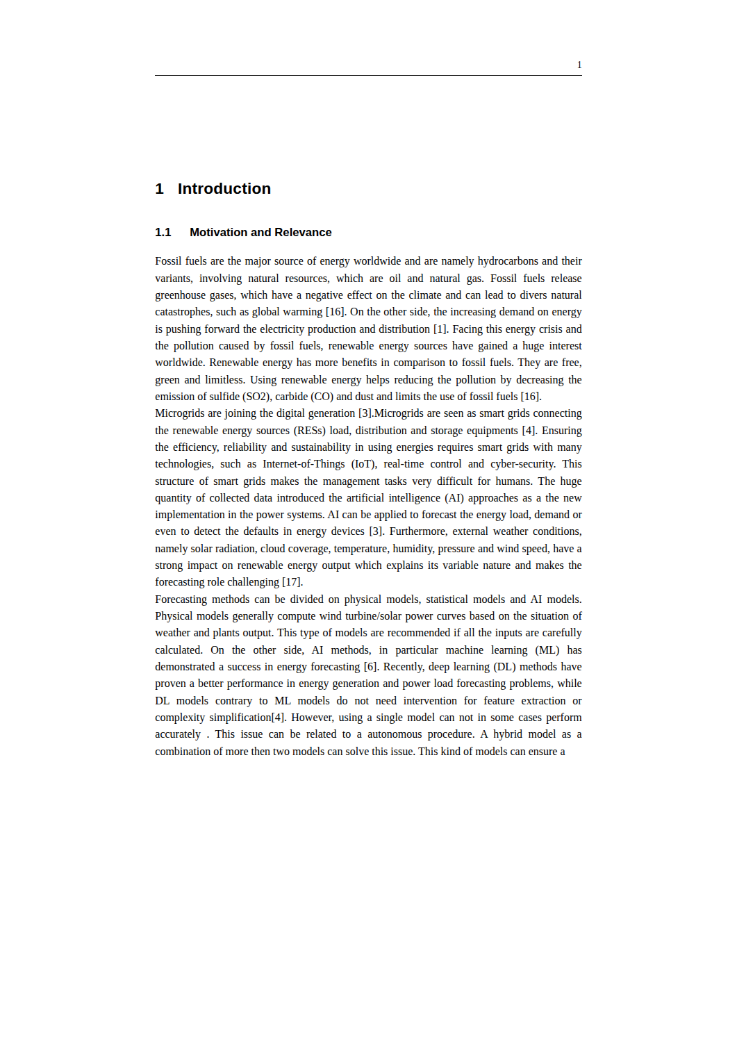1
1 Introduction
1.1 Motivation and Relevance
Fossil fuels are the major source of energy worldwide and are namely hydrocarbons and their variants, involving natural resources, which are oil and natural gas. Fossil fuels release greenhouse gases, which have a negative effect on the climate and can lead to divers natural catastrophes, such as global warming [16]. On the other side, the increasing demand on energy is pushing forward the electricity production and distribution [1]. Facing this energy crisis and the pollution caused by fossil fuels, renewable energy sources have gained a huge interest worldwide. Renewable energy has more benefits in comparison to fossil fuels. They are free, green and limitless. Using renewable energy helps reducing the pollution by decreasing the emission of sulfide (SO2), carbide (CO) and dust and limits the use of fossil fuels [16].
Microgrids are joining the digital generation [3].Microgrids are seen as smart grids connecting the renewable energy sources (RESs) load, distribution and storage equipments [4]. Ensuring the efficiency, reliability and sustainability in using energies requires smart grids with many technologies, such as Internet-of-Things (IoT), real-time control and cyber-security. This structure of smart grids makes the management tasks very difficult for humans. The huge quantity of collected data introduced the artificial intelligence (AI) approaches as a the new implementation in the power systems. AI can be applied to forecast the energy load, demand or even to detect the defaults in energy devices [3]. Furthermore, external weather conditions, namely solar radiation, cloud coverage, temperature, humidity, pressure and wind speed, have a strong impact on renewable energy output which explains its variable nature and makes the forecasting role challenging [17].
Forecasting methods can be divided on physical models, statistical models and AI models. Physical models generally compute wind turbine/solar power curves based on the situation of weather and plants output. This type of models are recommended if all the inputs are carefully calculated. On the other side, AI methods, in particular machine learning (ML) has demonstrated a success in energy forecasting [6]. Recently, deep learning (DL) methods have proven a better performance in energy generation and power load forecasting problems, while DL models contrary to ML models do not need intervention for feature extraction or complexity simplification[4]. However, using a single model can not in some cases perform accurately . This issue can be related to a autonomous procedure. A hybrid model as a combination of more then two models can solve this issue. This kind of models can ensure a